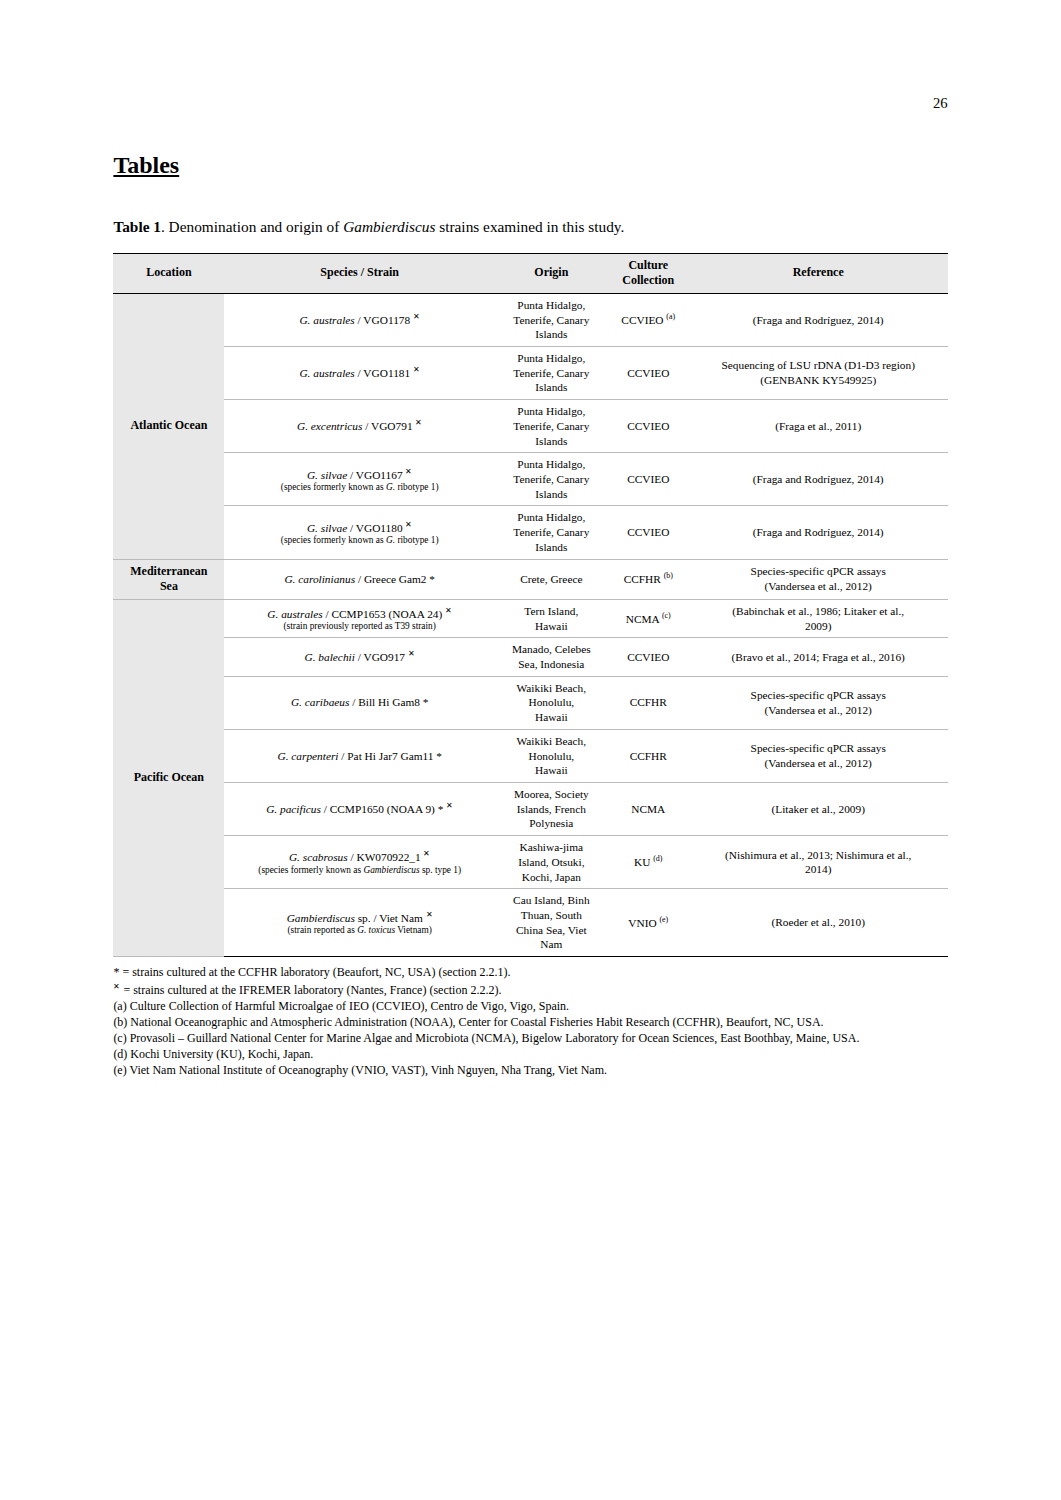26
Tables
Table 1. Denomination and origin of Gambierdiscus strains examined in this study.
| Location | Species / Strain | Origin | Culture Collection | Reference |
| --- | --- | --- | --- | --- |
| Atlantic Ocean | G. australes / VGO1178 ✕ | Punta Hidalgo, Tenerife, Canary Islands | CCVIEO (a) | (Fraga and Rodríguez, 2014) |
| G. australes / VGO1181 ✕ | Punta Hidalgo, Tenerife, Canary Islands | CCVIEO | Sequencing of LSU rDNA (D1-D3 region) (GENBANK KY549925) |
| G. excentricus / VGO791 ✕ | Punta Hidalgo, Tenerife, Canary Islands | CCVIEO | (Fraga et al., 2011) |
| G. silvae / VGO1167 ✕ (species formerly known as G. ribotype 1) | Punta Hidalgo, Tenerife, Canary Islands | CCVIEO | (Fraga and Rodríguez, 2014) |
| G. silvae / VGO1180 ✕ (species formerly known as G. ribotype 1) | Punta Hidalgo, Tenerife, Canary Islands | CCVIEO | (Fraga and Rodríguez, 2014) |
| Mediterranean Sea | G. carolinianus / Greece Gam2 * | Crete, Greece | CCFHR (b) | Species-specific qPCR assays (Vandersea et al., 2012) |
| Pacific Ocean | G. australes / CCMP1653 (NOAA 24) ✕ (strain previously reported as T39 strain) | Tern Island, Hawaii | NCMA (c) | (Babinchak et al., 1986; Litaker et al., 2009) |
| G. balechii / VGO917 ✕ | Manado, Celebes Sea, Indonesia | CCVIEO | (Bravo et al., 2014; Fraga et al., 2016) |
| G. caribaeus / Bill Hi Gam8 * | Waikiki Beach, Honolulu, Hawaii | CCFHR | Species-specific qPCR assays (Vandersea et al., 2012) |
| G. carpenteri / Pat Hi Jar7 Gam11 * | Waikiki Beach, Honolulu, Hawaii | CCFHR | Species-specific qPCR assays (Vandersea et al., 2012) |
| G. pacificus / CCMP1650 (NOAA 9) * ✕ | Moorea, Society Islands, French Polynesia | NCMA | (Litaker et al., 2009) |
| G. scabrosus / KW070922_1 ✕ (species formerly known as Gambierdiscus sp. type 1) | Kashiwa-jima Island, Otsuki, Kochi, Japan | KU (d) | (Nishimura et al., 2013; Nishimura et al., 2014) |
| Gambierdiscus sp. / Viet Nam ✕ (strain reported as G. toxicus Vietnam) | Cau Island, Binh Thuan, South China Sea, Viet Nam | VNIO (e) | (Roeder et al., 2010) |
* = strains cultured at the CCFHR laboratory (Beaufort, NC, USA) (section 2.2.1).
✕ = strains cultured at the IFREMER laboratory (Nantes, France) (section 2.2.2).
(a) Culture Collection of Harmful Microalgae of IEO (CCVIEO), Centro de Vigo, Vigo, Spain.
(b) National Oceanographic and Atmospheric Administration (NOAA), Center for Coastal Fisheries Habit Research (CCFHR), Beaufort, NC, USA.
(c) Provasoli – Guillard National Center for Marine Algae and Microbiota (NCMA), Bigelow Laboratory for Ocean Sciences, East Boothbay, Maine, USA.
(d) Kochi University (KU), Kochi, Japan.
(e) Viet Nam National Institute of Oceanography (VNIO, VAST), Vinh Nguyen, Nha Trang, Viet Nam.